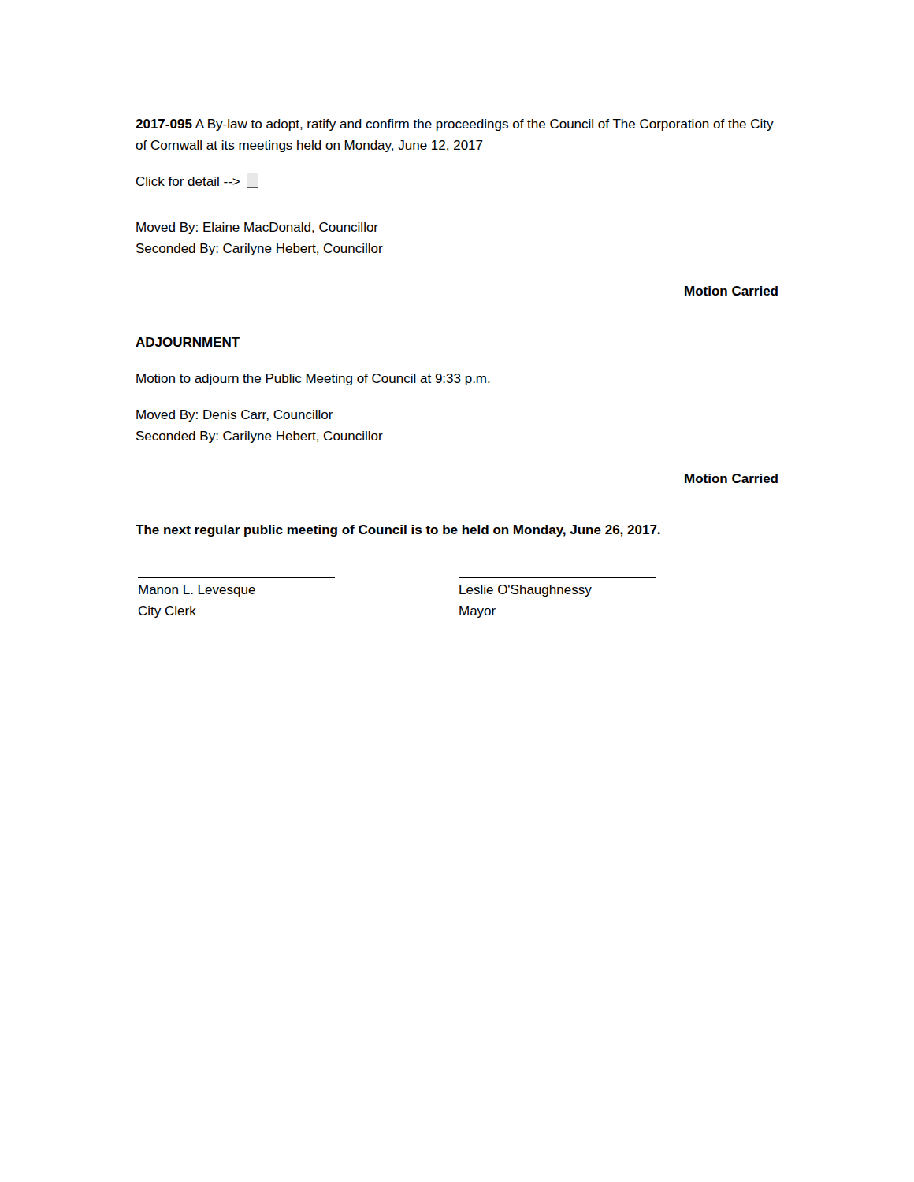2017-095 A By-law to adopt, ratify and confirm the proceedings of the Council of The Corporation of the City of Cornwall at its meetings held on Monday, June 12, 2017
Click for detail -->
Moved By: Elaine MacDonald, Councillor
Seconded By: Carilyne Hebert, Councillor
Motion Carried
ADJOURNMENT
Motion to adjourn the Public Meeting of Council at 9:33 p.m.
Moved By: Denis Carr, Councillor
Seconded By: Carilyne Hebert, Councillor
Motion Carried
The next regular public meeting of Council is to be held on Monday, June 26, 2017.
| Manon L. Levesque City Clerk | Leslie O'Shaughnessy Mayor |